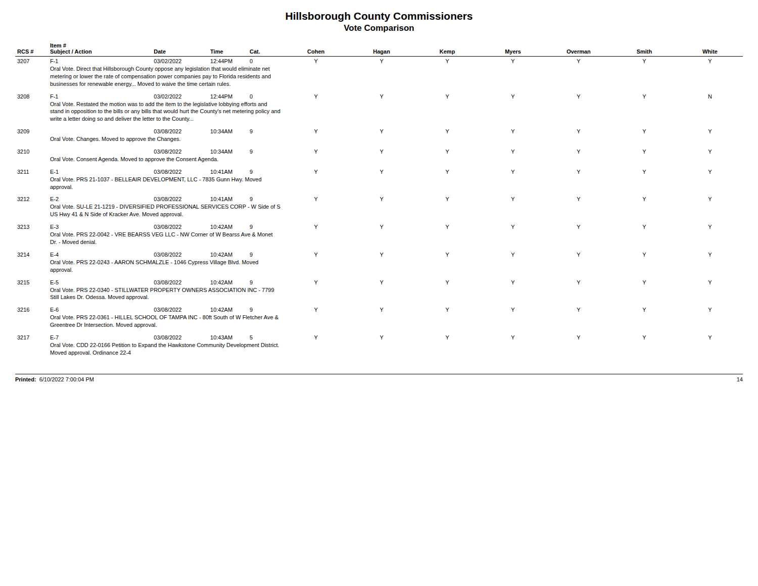Hillsborough County Commissioners
Vote Comparison
| RCS # | Item # Subject / Action | Date | Time | Cat. | Cohen | Hagan | Kemp | Myers | Overman | Smith | White |
| --- | --- | --- | --- | --- | --- | --- | --- | --- | --- | --- | --- |
| 3207 | F-1 | 03/02/2022 | 12:44PM | 0 | Y | Y | Y | Y | Y | Y | Y |
| | Oral Vote. Direct that Hillsborough County oppose any legislation that would eliminate net metering or lower the rate of compensation power companies pay to Florida residents and businesses for renewable energy... Moved to waive the time certain rules. | |
| 3208 | F-1 | 03/02/2022 | 12:44PM | 0 | Y | Y | Y | Y | Y | Y | N |
| | Oral Vote. Restated the motion was to add the item to the legislative lobbying efforts and stand in opposition to the bills or any bills that would hurt the County's net metering policy and write a letter doing so and deliver the letter to the County... | |
| 3209 | | 03/08/2022 | 10:34AM | 9 | Y | Y | Y | Y | Y | Y | Y |
| | Oral Vote. Changes. Moved to approve the Changes. | |
| 3210 | | 03/08/2022 | 10:34AM | 9 | Y | Y | Y | Y | Y | Y | Y |
| | Oral Vote. Consent Agenda. Moved to approve the Consent Agenda. | |
| 3211 | E-1 | 03/08/2022 | 10:41AM | 9 | Y | Y | Y | Y | Y | Y | Y |
| | Oral Vote. PRS 21-1037 - BELLEAIR DEVELOPMENT, LLC - 7835 Gunn Hwy. Moved approval. | |
| 3212 | E-2 | 03/08/2022 | 10:41AM | 9 | Y | Y | Y | Y | Y | Y | Y |
| | Oral Vote. SU-LE 21-1219 - DIVERSIFIED PROFESSIONAL SERVICES CORP - W Side of S US Hwy 41 & N Side of Kracker Ave. Moved approval. | |
| 3213 | E-3 | 03/08/2022 | 10:42AM | 9 | Y | Y | Y | Y | Y | Y | Y |
| | Oral Vote. PRS 22-0042 - VRE BEARSS VEG LLC - NW Corner of W Bearss Ave & Monet Dr. - Moved denial. | |
| 3214 | E-4 | 03/08/2022 | 10:42AM | 9 | Y | Y | Y | Y | Y | Y | Y |
| | Oral Vote. PRS 22-0243 - AARON SCHMALZLE - 1046 Cypress Village Blvd. Moved approval. | |
| 3215 | E-5 | 03/08/2022 | 10:42AM | 9 | Y | Y | Y | Y | Y | Y | Y |
| | Oral Vote. PRS 22-0340 - STILLWATER PROPERTY OWNERS ASSOCIATION INC - 7799 Still Lakes Dr. Odessa. Moved approval. | |
| 3216 | E-6 | 03/08/2022 | 10:42AM | 9 | Y | Y | Y | Y | Y | Y | Y |
| | Oral Vote. PRS 22-0361 - HILLEL SCHOOL OF TAMPA INC - 80ft South of W Fletcher Ave & Greentree Dr Intersection. Moved approval. | |
| 3217 | E-7 | 03/08/2022 | 10:43AM | 5 | Y | Y | Y | Y | Y | Y | Y |
| | Oral Vote. CDD 22-0166 Petition to Expand the Hawkstone Community Development District. Moved approval. Ordinance 22-4 | |
Printed: 6/10/2022 7:00:04 PM
14